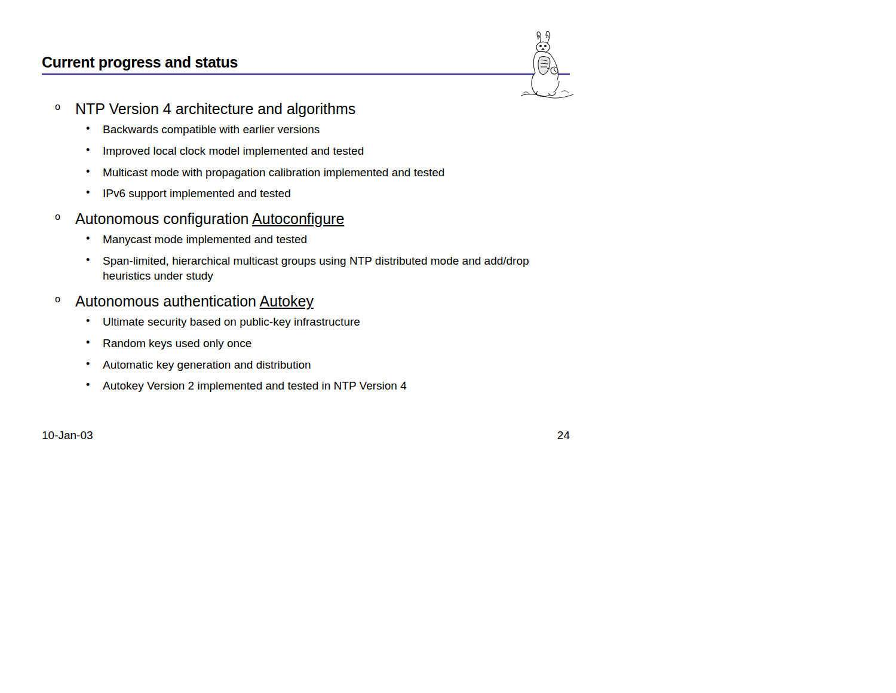Current progress and status
NTP Version 4 architecture and algorithms
Backwards compatible with earlier versions
Improved local clock model implemented and tested
Multicast mode with propagation calibration implemented and tested
IPv6 support implemented and tested
Autonomous configuration Autoconfigure
Manycast mode implemented and tested
Span-limited, hierarchical multicast groups using NTP distributed mode and add/drop heuristics under study
Autonomous authentication Autokey
Ultimate security based on public-key infrastructure
Random keys used only once
Automatic key generation and distribution
Autokey Version 2 implemented and tested in NTP Version 4
10-Jan-03 24